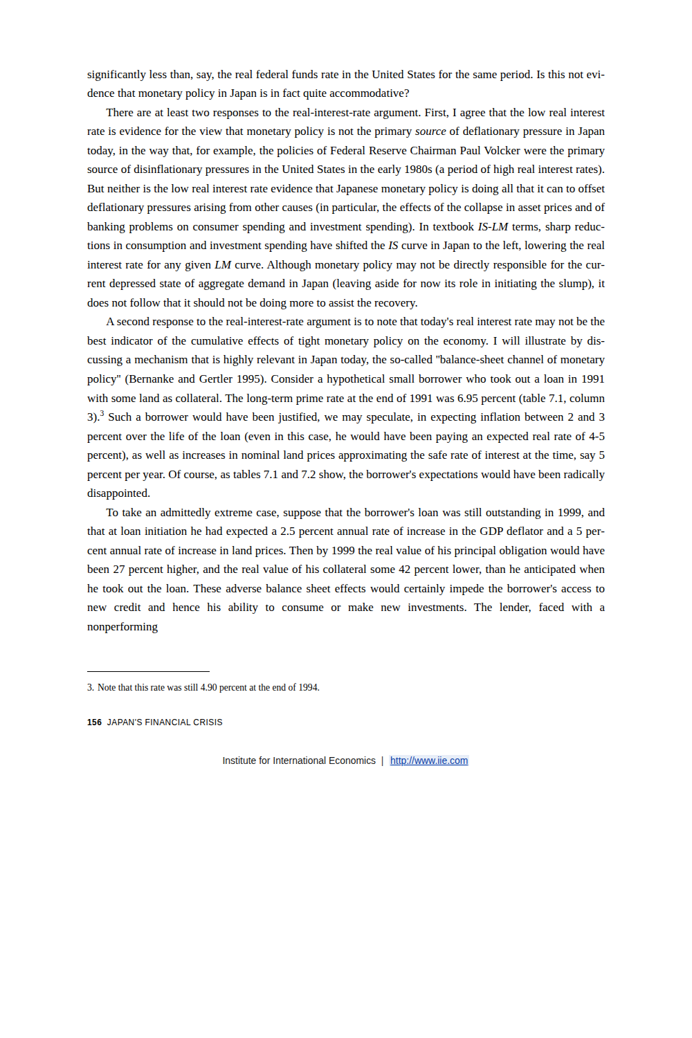significantly less than, say, the real federal funds rate in the United States for the same period. Is this not evidence that monetary policy in Japan is in fact quite accommodative?
There are at least two responses to the real-interest-rate argument. First, I agree that the low real interest rate is evidence for the view that monetary policy is not the primary source of deflationary pressure in Japan today, in the way that, for example, the policies of Federal Reserve Chairman Paul Volcker were the primary source of disinflationary pressures in the United States in the early 1980s (a period of high real interest rates). But neither is the low real interest rate evidence that Japanese monetary policy is doing all that it can to offset deflationary pressures arising from other causes (in particular, the effects of the collapse in asset prices and of banking problems on consumer spending and investment spending). In textbook IS-LM terms, sharp reductions in consumption and investment spending have shifted the IS curve in Japan to the left, lowering the real interest rate for any given LM curve. Although monetary policy may not be directly responsible for the current depressed state of aggregate demand in Japan (leaving aside for now its role in initiating the slump), it does not follow that it should not be doing more to assist the recovery.
A second response to the real-interest-rate argument is to note that today's real interest rate may not be the best indicator of the cumulative effects of tight monetary policy on the economy. I will illustrate by discussing a mechanism that is highly relevant in Japan today, the so-called ''balance-sheet channel of monetary policy'' (Bernanke and Gertler 1995). Consider a hypothetical small borrower who took out a loan in 1991 with some land as collateral. The long-term prime rate at the end of 1991 was 6.95 percent (table 7.1, column 3).3 Such a borrower would have been justified, we may speculate, in expecting inflation between 2 and 3 percent over the life of the loan (even in this case, he would have been paying an expected real rate of 4-5 percent), as well as increases in nominal land prices approximating the safe rate of interest at the time, say 5 percent per year. Of course, as tables 7.1 and 7.2 show, the borrower's expectations would have been radically disappointed.
To take an admittedly extreme case, suppose that the borrower's loan was still outstanding in 1999, and that at loan initiation he had expected a 2.5 percent annual rate of increase in the GDP deflator and a 5 percent annual rate of increase in land prices. Then by 1999 the real value of his principal obligation would have been 27 percent higher, and the real value of his collateral some 42 percent lower, than he anticipated when he took out the loan. These adverse balance sheet effects would certainly impede the borrower's access to new credit and hence his ability to consume or make new investments. The lender, faced with a nonperforming
3. Note that this rate was still 4.90 percent at the end of 1994.
156 JAPAN'S FINANCIAL CRISIS
Institute for International Economics|http://www.iie.com